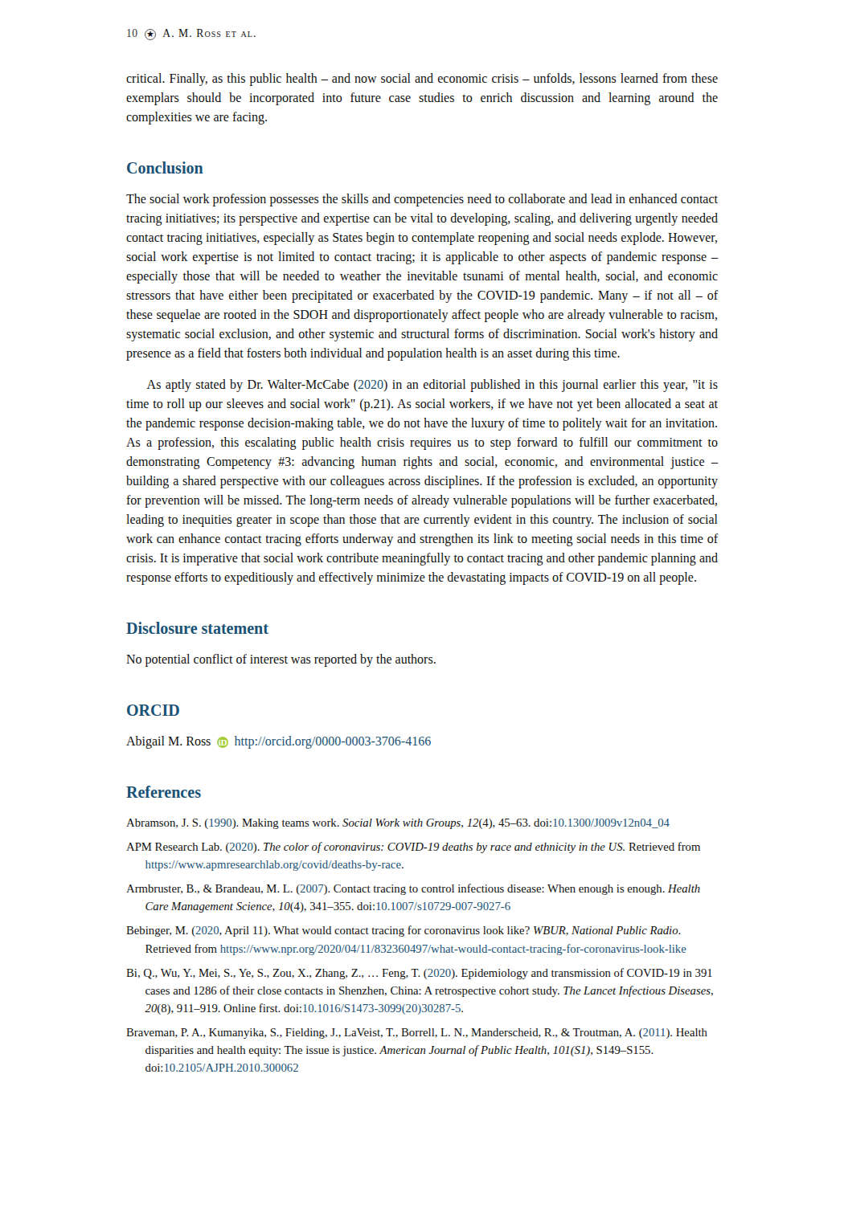10 ★ A. M. Ross et al.
critical. Finally, as this public health – and now social and economic crisis – unfolds, lessons learned from these exemplars should be incorporated into future case studies to enrich discussion and learning around the complexities we are facing.
Conclusion
The social work profession possesses the skills and competencies need to collaborate and lead in enhanced contact tracing initiatives; its perspective and expertise can be vital to developing, scaling, and delivering urgently needed contact tracing initiatives, especially as States begin to contemplate reopening and social needs explode. However, social work expertise is not limited to contact tracing; it is applicable to other aspects of pandemic response – especially those that will be needed to weather the inevitable tsunami of mental health, social, and economic stressors that have either been precipitated or exacerbated by the COVID-19 pandemic. Many – if not all – of these sequelae are rooted in the SDOH and disproportionately affect people who are already vulnerable to racism, systematic social exclusion, and other systemic and structural forms of discrimination. Social work's history and presence as a field that fosters both individual and population health is an asset during this time.
As aptly stated by Dr. Walter-McCabe (2020) in an editorial published in this journal earlier this year, "it is time to roll up our sleeves and social work" (p.21). As social workers, if we have not yet been allocated a seat at the pandemic response decision-making table, we do not have the luxury of time to politely wait for an invitation. As a profession, this escalating public health crisis requires us to step forward to fulfill our commitment to demonstrating Competency #3: advancing human rights and social, economic, and environmental justice – building a shared perspective with our colleagues across disciplines. If the profession is excluded, an opportunity for prevention will be missed. The long-term needs of already vulnerable populations will be further exacerbated, leading to inequities greater in scope than those that are currently evident in this country. The inclusion of social work can enhance contact tracing efforts underway and strengthen its link to meeting social needs in this time of crisis. It is imperative that social work contribute meaningfully to contact tracing and other pandemic planning and response efforts to expeditiously and effectively minimize the devastating impacts of COVID-19 on all people.
Disclosure statement
No potential conflict of interest was reported by the authors.
ORCID
Abigail M. Ross iD http://orcid.org/0000-0003-3706-4166
References
Abramson, J. S. (1990). Making teams work. Social Work with Groups, 12(4), 45–63. doi:10.1300/J009v12n04_04
APM Research Lab. (2020). The color of coronavirus: COVID-19 deaths by race and ethnicity in the US. Retrieved from https://www.apmresearchlab.org/covid/deaths-by-race.
Armbruster, B., & Brandeau, M. L. (2007). Contact tracing to control infectious disease: When enough is enough. Health Care Management Science, 10(4), 341–355. doi:10.1007/s10729-007-9027-6
Bebinger, M. (2020, April 11). What would contact tracing for coronavirus look like? WBUR, National Public Radio. Retrieved from https://www.npr.org/2020/04/11/832360497/what-would-contact-tracing-for-coronavirus-look-like
Bi, Q., Wu, Y., Mei, S., Ye, S., Zou, X., Zhang, Z., … Feng, T. (2020). Epidemiology and transmission of COVID-19 in 391 cases and 1286 of their close contacts in Shenzhen, China: A retrospective cohort study. The Lancet Infectious Diseases, 20(8), 911–919. Online first. doi:10.1016/S1473-3099(20)30287-5.
Braveman, P. A., Kumanyika, S., Fielding, J., LaVeist, T., Borrell, L. N., Manderscheid, R., & Troutman, A. (2011). Health disparities and health equity: The issue is justice. American Journal of Public Health, 101(S1), S149–S155. doi:10.2105/AJPH.2010.300062